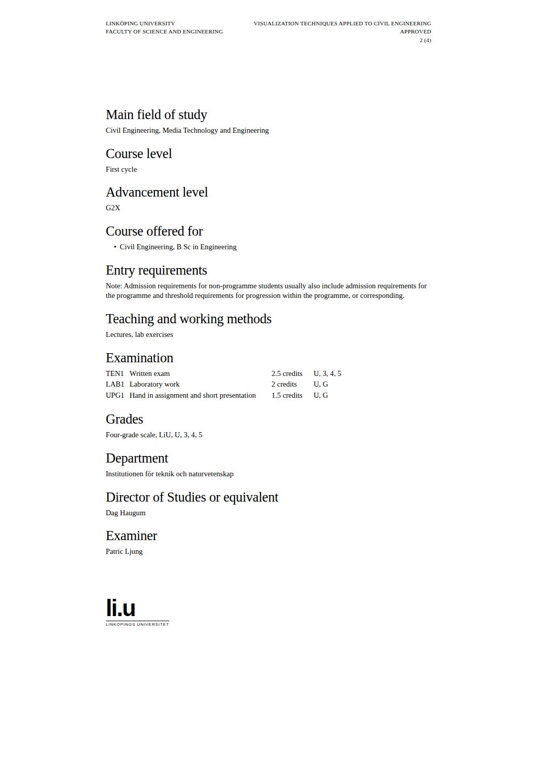Linköping University
Faculty of Science and Engineering
Visualization Techniques Applied to Civil Engineering
Approved
2 (4)
Main field of study
Civil Engineering, Media Technology and Engineering
Course level
First cycle
Advancement level
G2X
Course offered for
Civil Engineering, B Sc in Engineering
Entry requirements
Note: Admission requirements for non-programme students usually also include admission requirements for the programme and threshold requirements for progression within the programme, or corresponding.
Teaching and working methods
Lectures, lab exercises
Examination
| TEN1 | Written exam | 2.5 credits | U, 3, 4, 5 |
| LAB1 | Laboratory work | 2 credits | U, G |
| UPG1 | Hand in assignment and short presentation | 1.5 credits | U, G |
Grades
Four-grade scale, LiU, U, 3, 4, 5
Department
Institutionen för teknik och naturvetenskap
Director of Studies or equivalent
Dag Haugum
Examiner
Patric Ljung
li.u
LINKÖPINGS UNIVERSITET